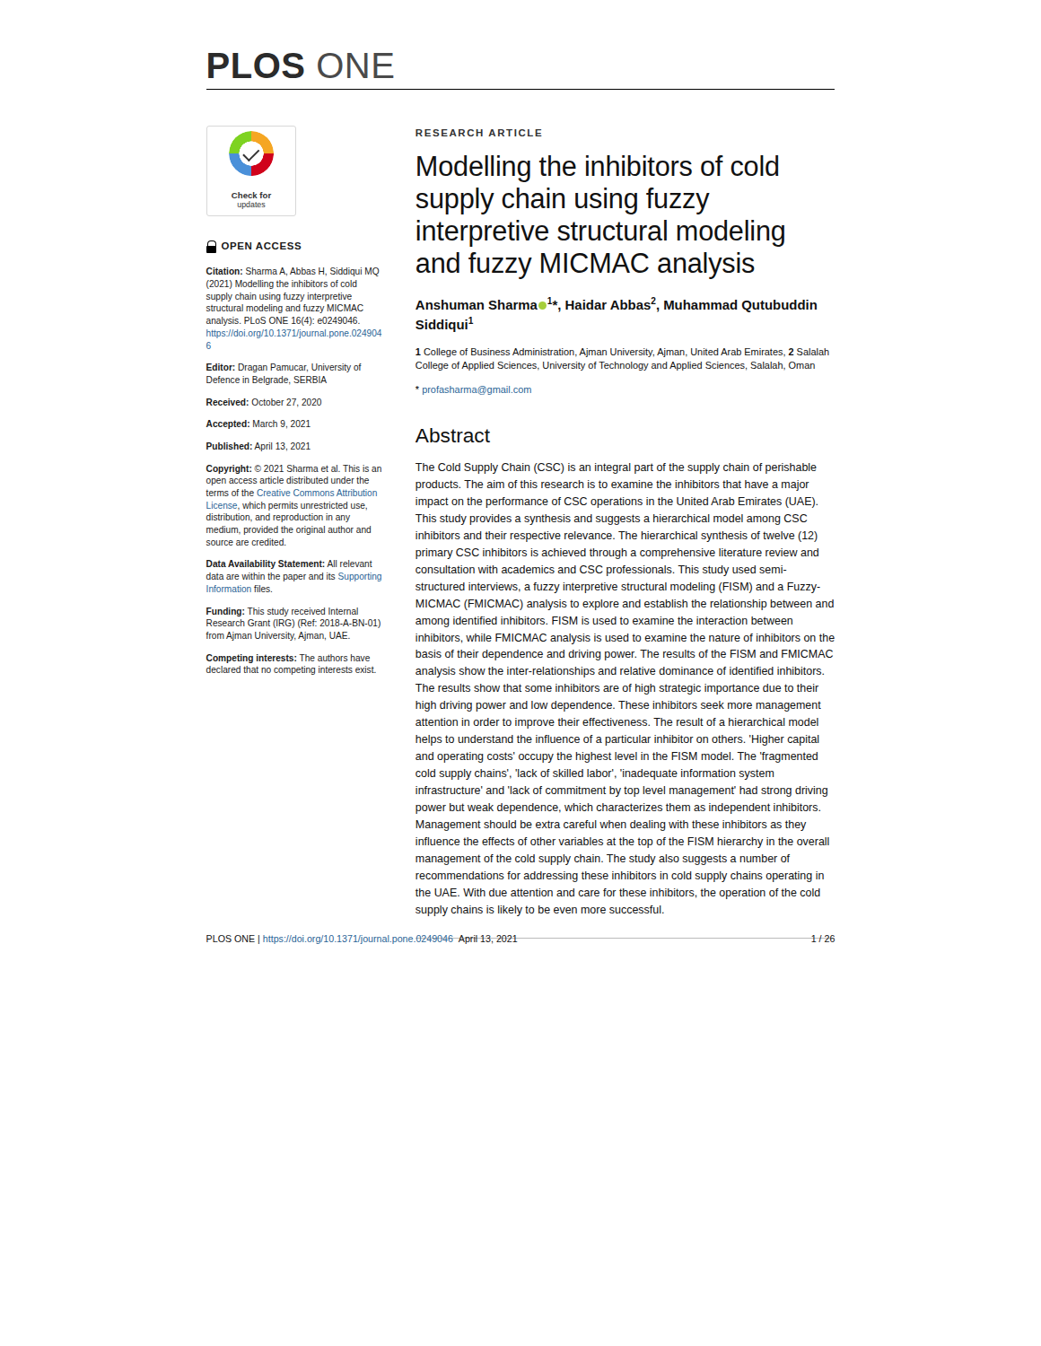PLOS ONE
Check forupdates
OPEN ACCESS
Citation: Sharma A, Abbas H, Siddiqui MQ (2021) Modelling the inhibitors of cold supply chain using fuzzy interpretive structural modeling and fuzzy MICMAC analysis. PLoS ONE 16(4): e0249046. https://doi.org/10.1371/journal.pone.0249046
Editor: Dragan Pamucar, University of Defence in Belgrade, SERBIA
Received: October 27, 2020
Accepted: March 9, 2021
Published: April 13, 2021
Copyright: © 2021 Sharma et al. This is an open access article distributed under the terms of the Creative Commons Attribution License, which permits unrestricted use, distribution, and reproduction in any medium, provided the original author and source are credited.
Data Availability Statement: All relevant data are within the paper and its Supporting Information files.
Funding: This study received Internal Research Grant (IRG) (Ref: 2018-A-BN-01) from Ajman University, Ajman, UAE.
Competing interests: The authors have declared that no competing interests exist.
RESEARCH ARTICLE
Modelling the inhibitors of cold supply chain using fuzzy interpretive structural modeling and fuzzy MICMAC analysis
Anshuman Sharma1*, Haidar Abbas2, Muhammad Qutubuddin Siddiqui1
1 College of Business Administration, Ajman University, Ajman, United Arab Emirates, 2 Salalah College of Applied Sciences, University of Technology and Applied Sciences, Salalah, Oman
* profasharma@gmail.com
Abstract
The Cold Supply Chain (CSC) is an integral part of the supply chain of perishable products. The aim of this research is to examine the inhibitors that have a major impact on the performance of CSC operations in the United Arab Emirates (UAE). This study provides a synthesis and suggests a hierarchical model among CSC inhibitors and their respective relevance. The hierarchical synthesis of twelve (12) primary CSC inhibitors is achieved through a comprehensive literature review and consultation with academics and CSC professionals. This study used semi-structured interviews, a fuzzy interpretive structural modeling (FISM) and a Fuzzy-MICMAC (FMICMAC) analysis to explore and establish the relationship between and among identified inhibitors. FISM is used to examine the interaction between inhibitors, while FMICMAC analysis is used to examine the nature of inhibitors on the basis of their dependence and driving power. The results of the FISM and FMICMAC analysis show the inter-relationships and relative dominance of identified inhibitors. The results show that some inhibitors are of high strategic importance due to their high driving power and low dependence. These inhibitors seek more management attention in order to improve their effectiveness. The result of a hierarchical model helps to understand the influence of a particular inhibitor on others. 'Higher capital and operating costs' occupy the highest level in the FISM model. The 'fragmented cold supply chains', 'lack of skilled labor', 'inadequate information system infrastructure' and 'lack of commitment by top level management' had strong driving power but weak dependence, which characterizes them as independent inhibitors. Management should be extra careful when dealing with these inhibitors as they influence the effects of other variables at the top of the FISM hierarchy in the overall management of the cold supply chain. The study also suggests a number of recommendations for addressing these inhibitors in cold supply chains operating in the UAE. With due attention and care for these inhibitors, the operation of the cold supply chains is likely to be even more successful.
PLOS ONE | https://doi.org/10.1371/journal.pone.0249046 April 13, 2021
1 / 26